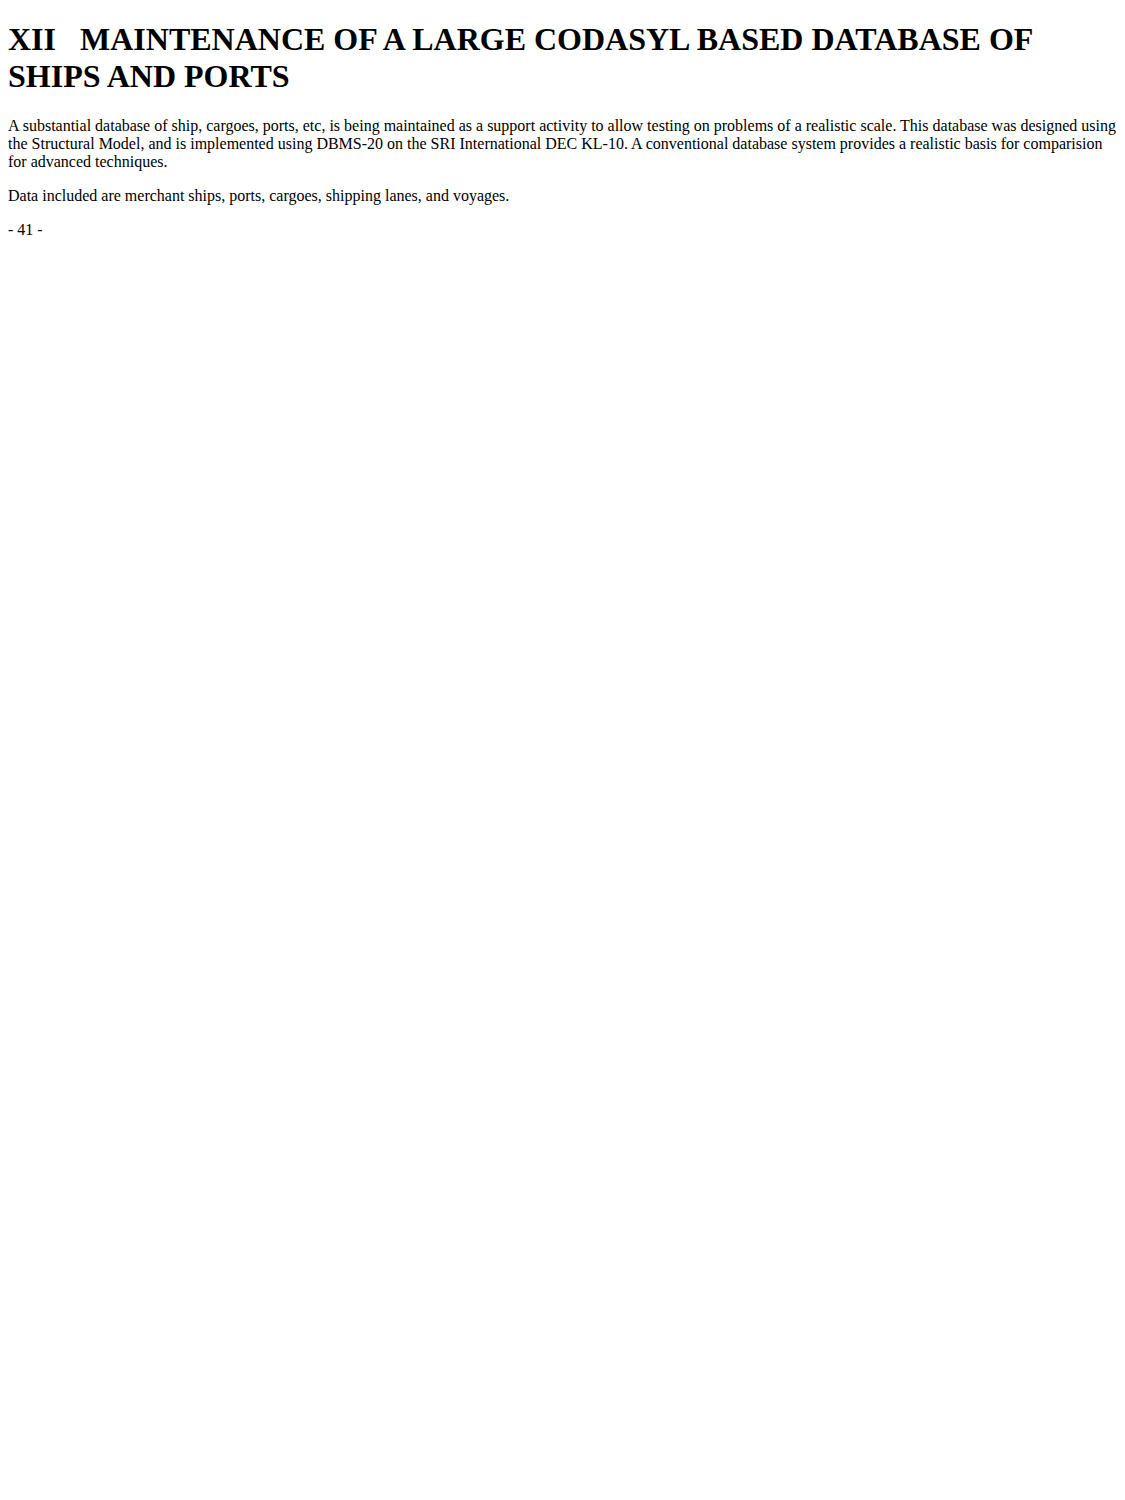XII MAINTENANCE OF A LARGE CODASYL BASED DATABASE OF SHIPS AND PORTS
A substantial database of ship, cargoes, ports, etc, is being maintained as a support activity to allow testing on problems of a realistic scale. This database was designed using the Structural Model, and is implemented using DBMS-20 on the SRI International DEC KL-10. A conventional database system provides a realistic basis for comparision for advanced techniques.
Data included are merchant ships, ports, cargoes, shipping lanes, and voyages.
- 41 -